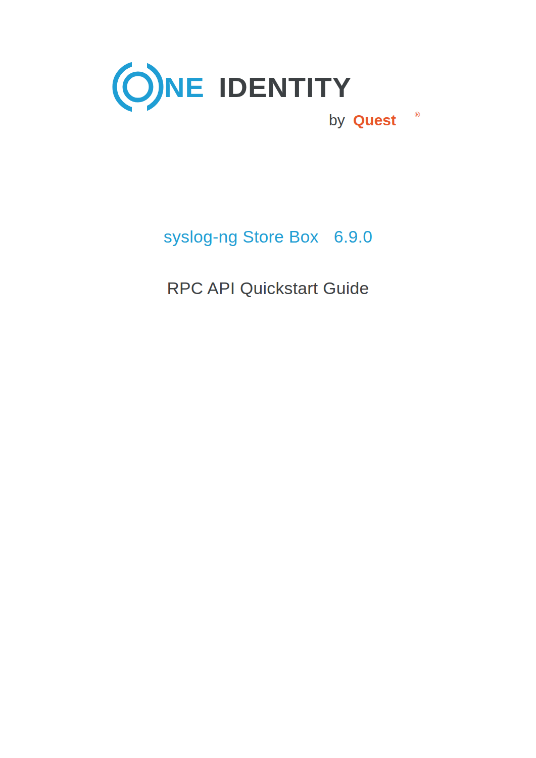NE IDENTITY by Quest ®
syslog-ng Store Box6.9.0
RPC API Quickstart Guide